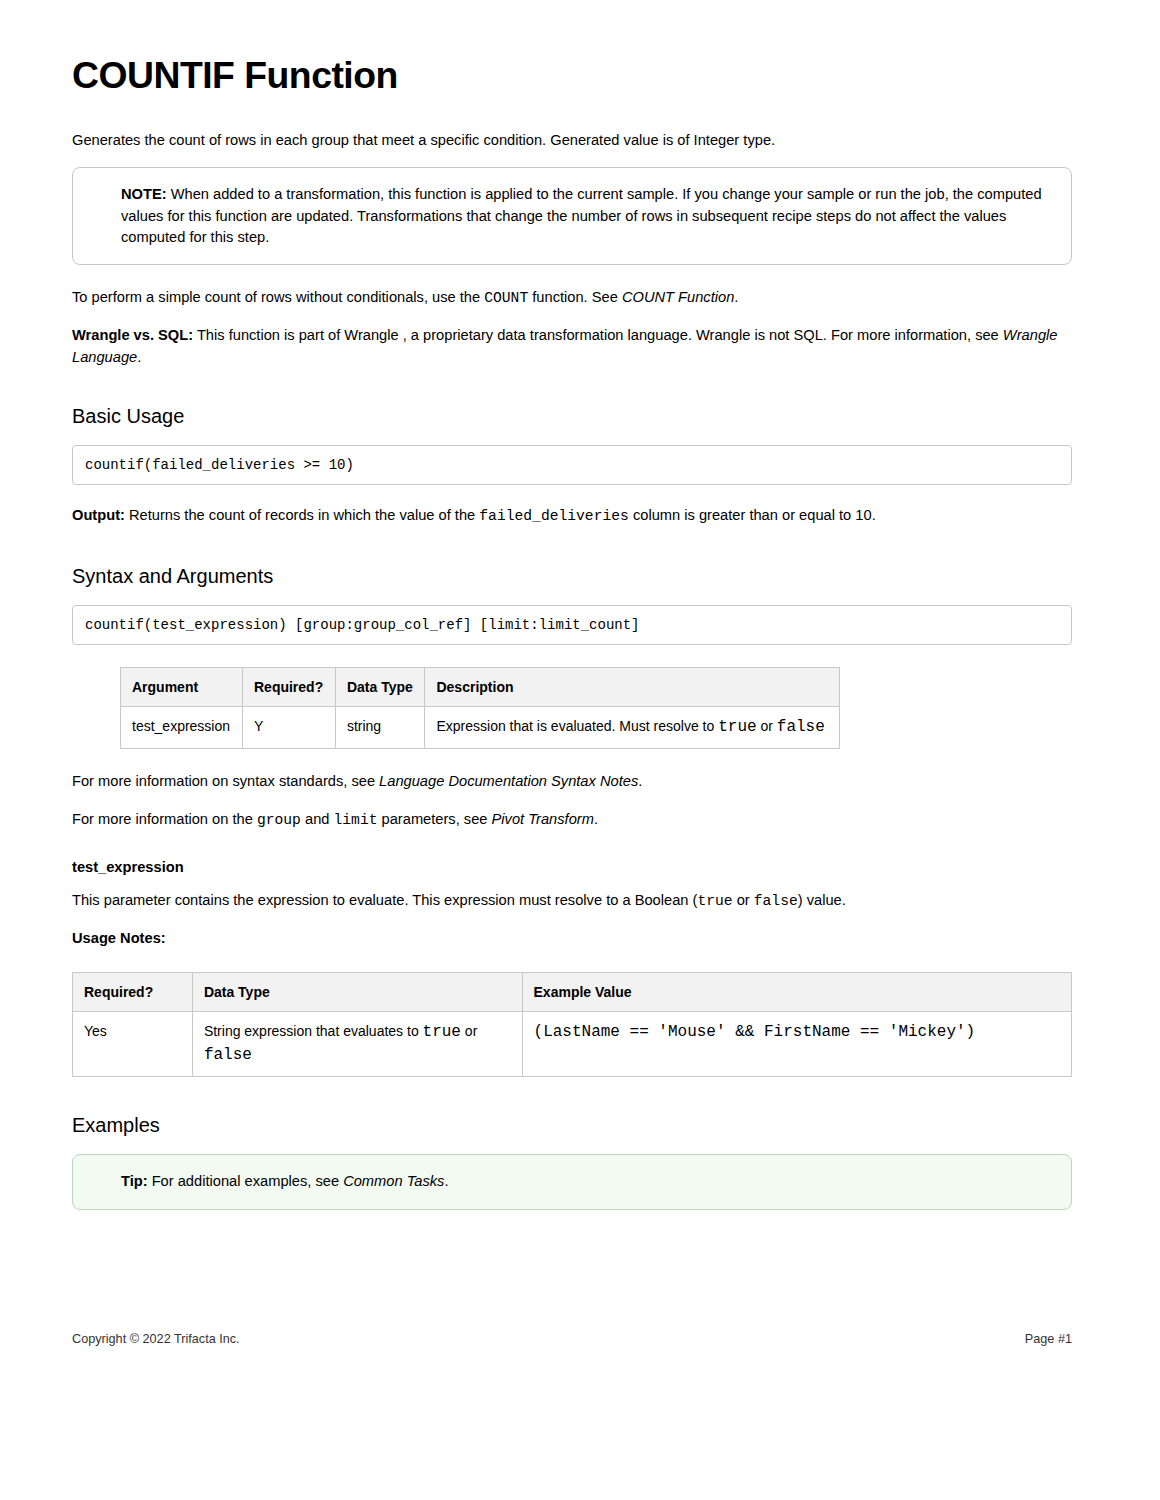COUNTIF Function
Generates the count of rows in each group that meet a specific condition. Generated value is of Integer type.
NOTE: When added to a transformation, this function is applied to the current sample. If you change your sample or run the job, the computed values for this function are updated. Transformations that change the number of rows in subsequent recipe steps do not affect the values computed for this step.
To perform a simple count of rows without conditionals, use the COUNT function. See COUNT Function.
Wrangle vs. SQL: This function is part of Wrangle , a proprietary data transformation language. Wrangle is not SQL. For more information, see Wrangle Language.
Basic Usage
countif(failed_deliveries >= 10)
Output: Returns the count of records in which the value of the failed_deliveries column is greater than or equal to 10.
Syntax and Arguments
countif(test_expression) [group:group_col_ref] [limit:limit_count]
| Argument | Required? | Data Type | Description |
| --- | --- | --- | --- |
| test_expression | Y | string | Expression that is evaluated. Must resolve to true or false |
For more information on syntax standards, see Language Documentation Syntax Notes.
For more information on the group and limit parameters, see Pivot Transform.
test_expression
This parameter contains the expression to evaluate. This expression must resolve to a Boolean (true or false) value.
Usage Notes:
| Required? | Data Type | Example Value |
| --- | --- | --- |
| Yes | String expression that evaluates to true or false | (LastName == 'Mouse' && FirstName == 'Mickey') |
Examples
Tip: For additional examples, see Common Tasks.
Copyright © 2022 Trifacta Inc. Page #1